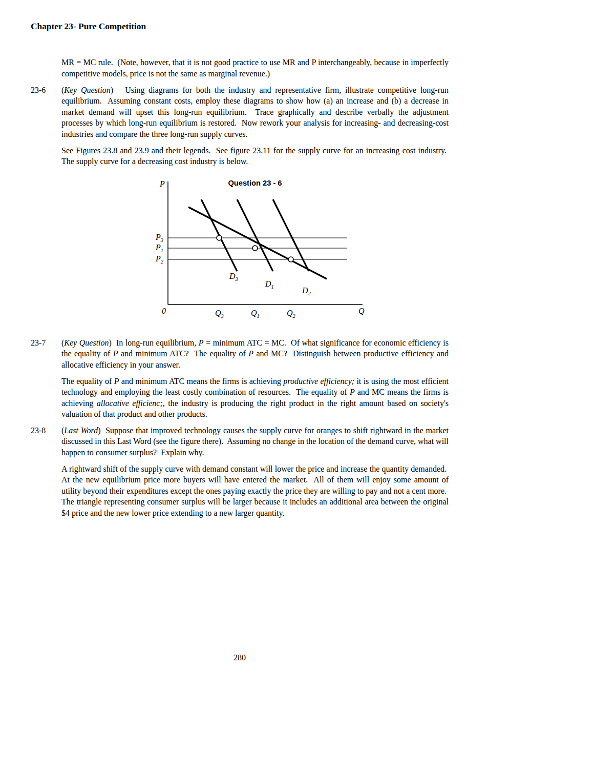Chapter 23- Pure Competition
MR = MC rule. (Note, however, that it is not good practice to use MR and P interchangeably, because in imperfectly competitive models, price is not the same as marginal revenue.)
23-6
(Key Question) Using diagrams for both the industry and representative firm, illustrate competitive long-run equilibrium. Assuming constant costs, employ these diagrams to show how (a) an increase and (b) a decrease in market demand will upset this long-run equilibrium. Trace graphically and describe verbally the adjustment processes by which long-run equilibrium is restored. Now rework your analysis for increasing- and decreasing-cost industries and compare the three long-run supply curves.
See Figures 23.8 and 23.9 and their legends. See figure 23.11 for the supply curve for an increasing cost industry. The supply curve for a decreasing cost industry is below.
Question 23 - 6 P Q 0 P3 P1 P2 D3 D1 D2 Q3 Q1 Q2
23-7
(Key Question) In long-run equilibrium, P = minimum ATC = MC. Of what significance for economic efficiency is the equality of P and minimum ATC? The equality of P and MC? Distinguish between productive efficiency and allocative efficiency in your answer.
The equality of P and minimum ATC means the firms is achieving productive efficiency; it is using the most efficient technology and employing the least costly combination of resources. The equality of P and MC means the firms is achieving allocative efficienc;, the industry is producing the right product in the right amount based on society's valuation of that product and other products.
23-8
(Last Word) Suppose that improved technology causes the supply curve for oranges to shift rightward in the market discussed in this Last Word (see the figure there). Assuming no change in the location of the demand curve, what will happen to consumer surplus? Explain why.
A rightward shift of the supply curve with demand constant will lower the price and increase the quantity demanded. At the new equilibrium price more buyers will have entered the market. All of them will enjoy some amount of utility beyond their expenditures except the ones paying exactly the price they are willing to pay and not a cent more. The triangle representing consumer surplus will be larger because it includes an additional area between the original $4 price and the new lower price extending to a new larger quantity.
280